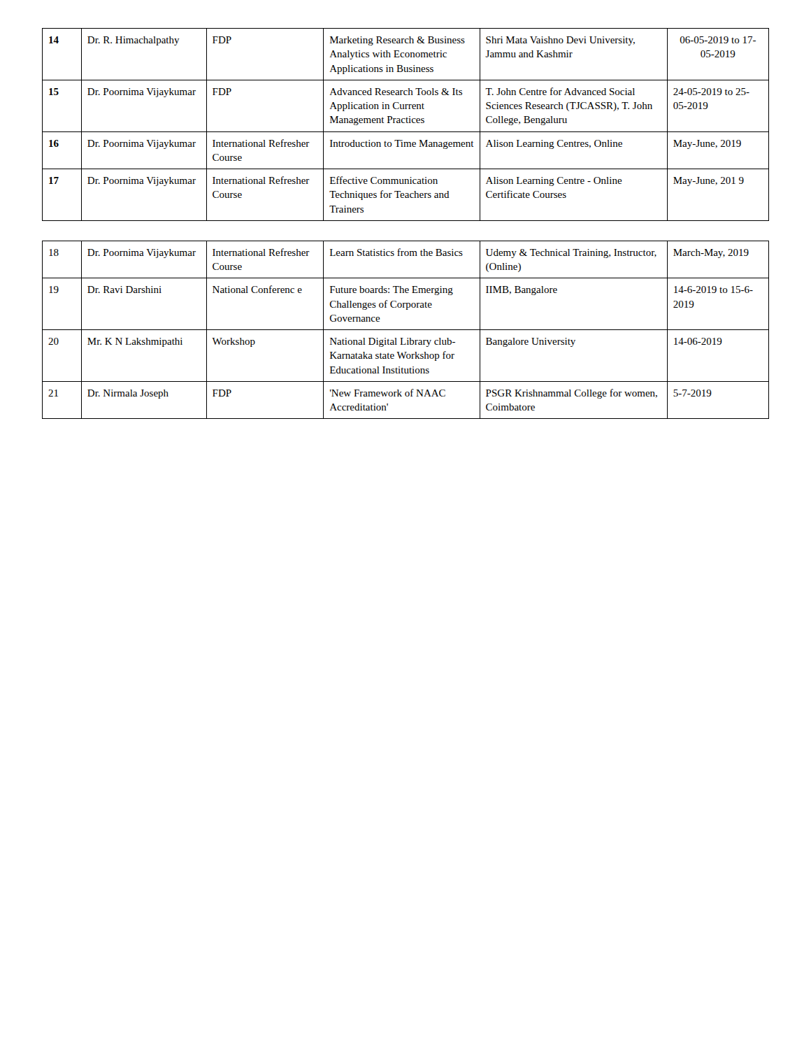| 14 | Dr. R. Himachalpathy | FDP | Marketing Research & Business Analytics with Econometric Applications in Business | Shri Mata Vaishno Devi University, Jammu and Kashmir | 06-05-2019 to 17-05-2019 |
| 15 | Dr. Poornima Vijaykumar | FDP | Advanced Research Tools & Its Application in Current Management Practices | T. John Centre for Advanced Social Sciences Research (TJCASSR), T. John College, Bengaluru | 24-05-2019 to 25-05-2019 |
| 16 | Dr. Poornima Vijaykumar | International Refresher Course | Introduction to Time Management | Alison Learning Centres, Online | May-June, 2019 |
| 17 | Dr. Poornima Vijaykumar | International Refresher Course | Effective Communication Techniques for Teachers and Trainers | Alison Learning Centre - Online Certificate Courses | May-June, 201 9 |
| 18 | Dr. Poornima Vijaykumar | International Refresher Course | Learn Statistics from the Basics | Udemy & Technical Training, Instructor, (Online) | March-May, 2019 |
| 19 | Dr. Ravi Darshini | National Conferenc e | Future boards: The Emerging Challenges of Corporate Governance | IIMB, Bangalore | 14-6-2019 to 15-6-2019 |
| 20 | Mr. K N Lakshmipathi | Workshop | National Digital Library club-Karnataka state Workshop for Educational Institutions | Bangalore University | 14-06-2019 |
| 21 | Dr. Nirmala Joseph | FDP | 'New Framework of NAAC Accreditation' | PSGR Krishnammal College for women, Coimbatore | 5-7-2019 |